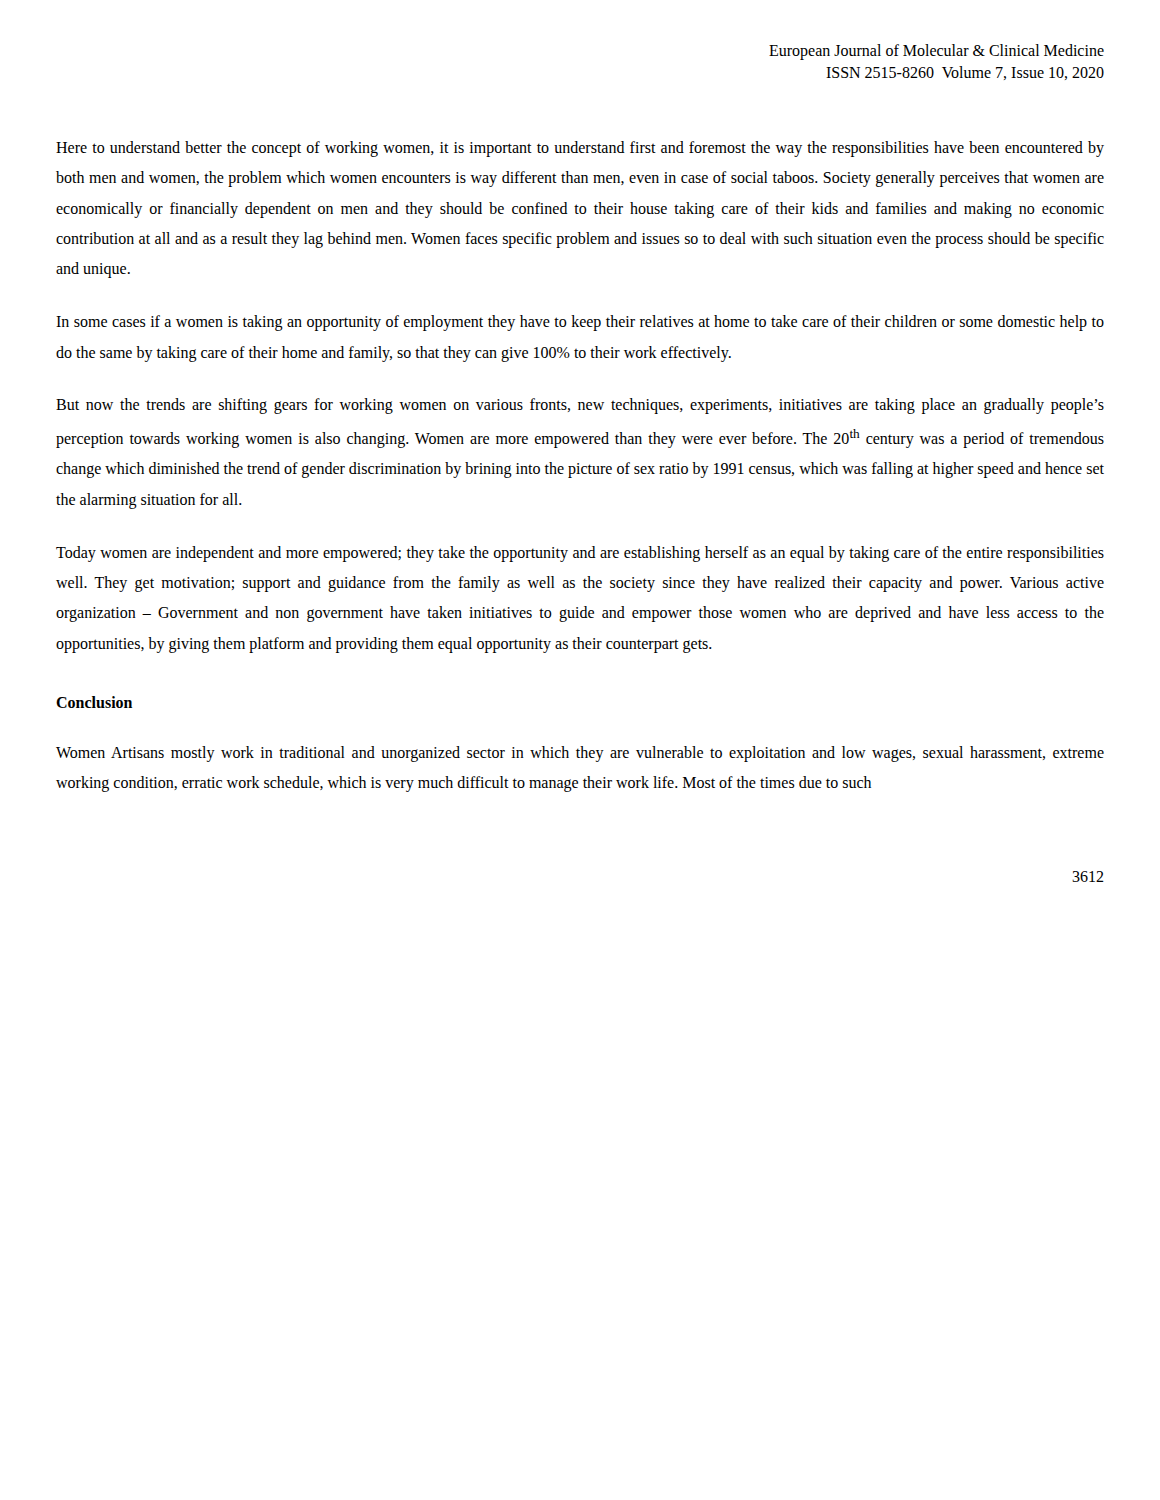European Journal of Molecular & Clinical Medicine
ISSN 2515-8260 Volume 7, Issue 10, 2020
Here to understand better the concept of working women, it is important to understand first and foremost the way the responsibilities have been encountered by both men and women, the problem which women encounters is way different than men, even in case of social taboos. Society generally perceives that women are economically or financially dependent on men and they should be confined to their house taking care of their kids and families and making no economic contribution at all and as a result they lag behind men. Women faces specific problem and issues so to deal with such situation even the process should be specific and unique.
In some cases if a women is taking an opportunity of employment they have to keep their relatives at home to take care of their children or some domestic help to do the same by taking care of their home and family, so that they can give 100% to their work effectively.
But now the trends are shifting gears for working women on various fronts, new techniques, experiments, initiatives are taking place an gradually people’s perception towards working women is also changing. Women are more empowered than they were ever before. The 20th century was a period of tremendous change which diminished the trend of gender discrimination by brining into the picture of sex ratio by 1991 census, which was falling at higher speed and hence set the alarming situation for all.
Today women are independent and more empowered; they take the opportunity and are establishing herself as an equal by taking care of the entire responsibilities well. They get motivation; support and guidance from the family as well as the society since they have realized their capacity and power. Various active organization – Government and non government have taken initiatives to guide and empower those women who are deprived and have less access to the opportunities, by giving them platform and providing them equal opportunity as their counterpart gets.
Conclusion
Women Artisans mostly work in traditional and unorganized sector in which they are vulnerable to exploitation and low wages, sexual harassment, extreme working condition, erratic work schedule, which is very much difficult to manage their work life. Most of the times due to such
3612